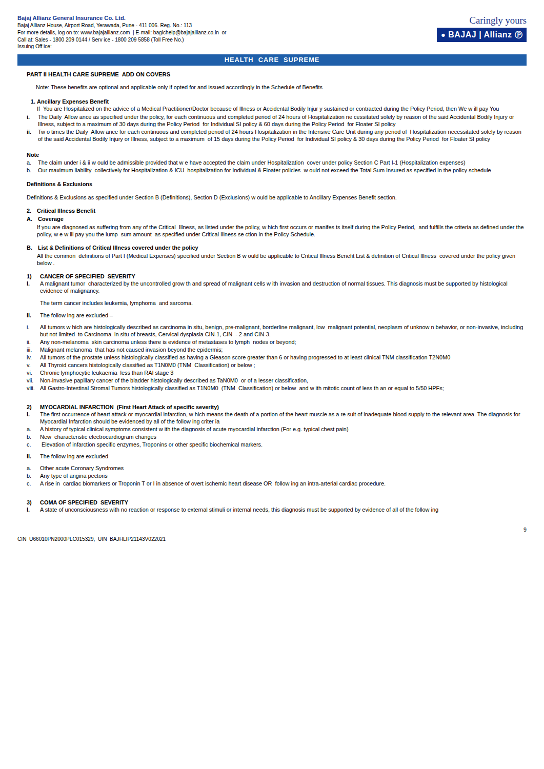Bajaj Allianz General Insurance Co. Ltd.
Bajaj Allianz House, Airport Road, Yerawada, Pune - 411 006. Reg. No.: 113
For more details, log on to: www.bajajallianz.com | E-mail: bagichelp@bajajallianz.co.in or
Call at: Sales - 1800 209 0144 / Serv ice - 1800 209 5858 (Toll Free No.)
Issuing Off ice:
Caringly yours
● BAJAJ | Allianz Ⓟ
HEALTH CARE SUPREME
PART II HEALTH CARE SUPREME ADD ON COVERS
Note: These benefits are optional and applicable only if opted for and issued accordingly in the Schedule of Benefits
Ancillary Expenses Benefit
If You are Hospitalized on the advice of a Medical Practitioner/Doctor because of Illness or Accidental Bodily Injur y sustained or contracted during the Policy Period, then We w ill pay You
i. The Daily Allow ance as specified under the policy, for each continuous and completed period of 24 hours of Hospitalization ne cessitated solely by reason of the said Accidental Bodily Injury or Illness, subject to a maximum of 30 days during the Policy Period for Individual SI policy & 60 days during the Policy Period for Floater SI policy
ii. Tw o times the Daily Allow ance for each continuous and completed period of 24 hours Hospitalization in the Intensive Care Unit during any period of Hospitalization necessitated solely by reason of the said Accidental Bodily Injury or Illness, subject to a maximum of 15 days during the Policy Period for Individual SI policy & 30 days during the Policy Period for Floater SI policy
Note
a. The claim under i & ii w ould be admissible provided that w e have accepted the claim under Hospitalization cover under policy Section C Part I-1 (Hospitalization expenses)
b. Our maximum liability collectively for Hospitalization & ICU hospitalization for Individual & Floater policies w ould not exceed the Total Sum Insured as specified in the policy schedule
Definitions & Exclusions
Definitions & Exclusions as specified under Section B (Definitions), Section D (Exclusions) w ould be applicable to Ancillary Expenses Benefit section.
2. Critical Illness Benefit
A. Coverage
If you are diagnosed as suffering from any of the Critical Illness, as listed under the policy, w hich first occurs or manifes ts itself during the Policy Period, and fulfills the criteria as defined under the policy, w e w ill pay you the lump sum amount as specified under Critical Illness se ction in the Policy Schedule.
B. List & Definitions of Critical Illness covered under the policy
All the common definitions of Part I (Medical Expenses) specified under Section B w ould be applicable to Critical Illness Benefit List & definition of Critical Illness covered under the policy given below .
1) CANCER OF SPECIFIED SEVERITY
I. A malignant tumor characterized by the uncontrolled grow th and spread of malignant cells w ith invasion and destruction of normal tissues. This diagnosis must be supported by histological evidence of malignancy.
The term cancer includes leukemia, lymphoma and sarcoma.
II. The follow ing are excluded –
i. All tumors w hich are histologically described as carcinoma in situ, benign, pre-malignant, borderline malignant, low malignant potential, neoplasm of unknow n behavior, or non-invasive, including but not limited to Carcinoma in situ of breasts, Cervical dysplasia CIN-1, CIN - 2 and CIN-3.
ii. Any non-melanoma skin carcinoma unless there is evidence of metastases to lymph nodes or beyond;
iii. Malignant melanoma that has not caused invasion beyond the epidermis;
iv. All tumors of the prostate unless histologically classified as having a Gleason score greater than 6 or having progressed to at least clinical TNM classification T2N0M0
v. All Thyroid cancers histologically classified as T1N0M0 (TNM Classification) or below ;
vi. Chronic lymphocytic leukaemia less than RAI stage 3
vii. Non-invasive papillary cancer of the bladder histologically described as TaN0M0 or of a lesser classification,
viii. All Gastro-Intestinal Stromal Tumors histologically classified as T1N0M0 (TNM Classification) or below and w ith mitotic count of less th an or equal to 5/50 HPFs;
2) MYOCARDIAL INFARCTION (First Heart Attack of specific severity)
I. The first occurrence of heart attack or myocardial infarction, w hich means the death of a portion of the heart muscle as a re sult of inadequate blood supply to the relevant area. The diagnosis for Myocardial Infarction should be evidenced by all of the follow ing criter ia
a. A history of typical clinical symptoms consistent w ith the diagnosis of acute myocardial infarction (For e.g. typical chest pain)
b. New characteristic electrocardiogram changes
c. Elevation of infarction specific enzymes, Troponins or other specific biochemical markers.
II. The follow ing are excluded
a. Other acute Coronary Syndromes
b. Any type of angina pectoris
c. A rise in cardiac biomarkers or Troponin T or I in absence of overt ischemic heart disease OR follow ing an intra-arterial cardiac procedure.
3) COMA OF SPECIFIED SEVERITY
I. A state of unconsciousness with no reaction or response to external stimuli or internal needs, this diagnosis must be supported by evidence of all of the follow ing
9
CIN U66010PN2000PLC015329, UIN BAJHLIP21143V022021